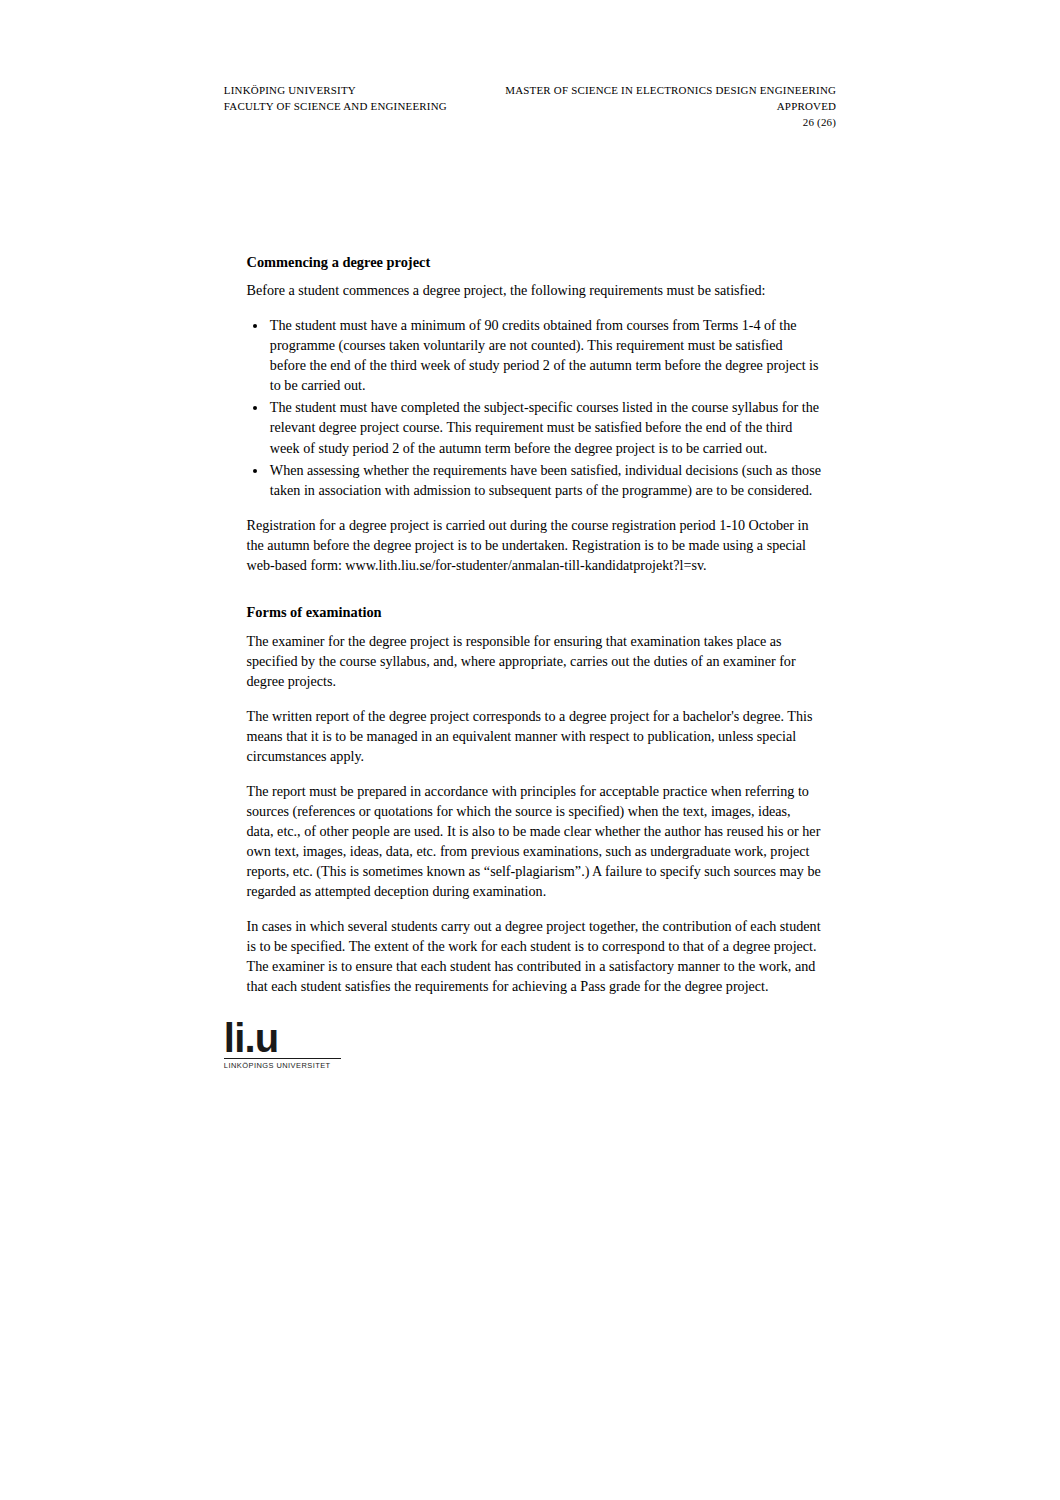Linköping University
Faculty of Science and Engineering
Master of Science in Electronics Design Engineering
Approved
26 (26)
Commencing a degree project
Before a student commences a degree project, the following requirements must be satisfied:
The student must have a minimum of 90 credits obtained from courses from Terms 1-4 of the programme (courses taken voluntarily are not counted). This requirement must be satisfied before the end of the third week of study period 2 of the autumn term before the degree project is to be carried out.
The student must have completed the subject-specific courses listed in the course syllabus for the relevant degree project course. This requirement must be satisfied before the end of the third week of study period 2 of the autumn term before the degree project is to be carried out.
When assessing whether the requirements have been satisfied, individual decisions (such as those taken in association with admission to subsequent parts of the programme) are to be considered.
Registration for a degree project is carried out during the course registration period 1-10 October in the autumn before the degree project is to be undertaken. Registration is to be made using a special web-based form: www.lith.liu.se/for-studenter/anmalan-till-kandidatprojekt?l=sv.
Forms of examination
The examiner for the degree project is responsible for ensuring that examination takes place as specified by the course syllabus, and, where appropriate, carries out the duties of an examiner for degree projects.
The written report of the degree project corresponds to a degree project for a bachelor's degree. This means that it is to be managed in an equivalent manner with respect to publication, unless special circumstances apply.
The report must be prepared in accordance with principles for acceptable practice when referring to sources (references or quotations for which the source is specified) when the text, images, ideas, data, etc., of other people are used. It is also to be made clear whether the author has reused his or her own text, images, ideas, data, etc. from previous examinations, such as undergraduate work, project reports, etc. (This is sometimes known as “self-plagiarism”.) A failure to specify such sources may be regarded as attempted deception during examination.
In cases in which several students carry out a degree project together, the contribution of each student is to be specified. The extent of the work for each student is to correspond to that of a degree project. The examiner is to ensure that each student has contributed in a satisfactory manner to the work, and that each student satisfies the requirements for achieving a Pass grade for the degree project.
li. u
Linköpings universitet